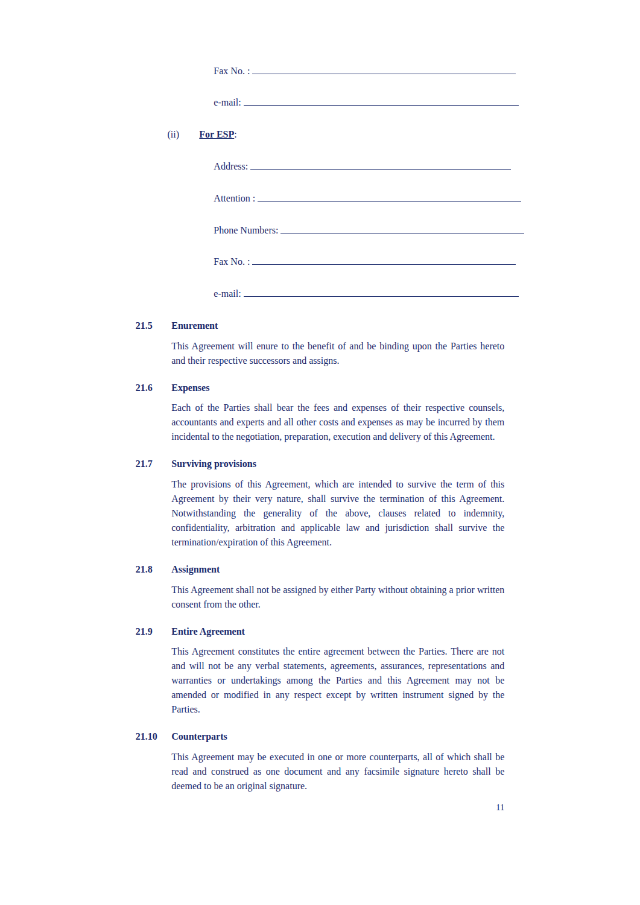Fax No. :
e-mail:
(ii) For ESP:
Address:
Attention :
Phone Numbers:
Fax No. :
e-mail:
21.5 Enurement
This Agreement will enure to the benefit of and be binding upon the Parties hereto and their respective successors and assigns.
21.6 Expenses
Each of the Parties shall bear the fees and expenses of their respective counsels, accountants and experts and all other costs and expenses as may be incurred by them incidental to the negotiation, preparation, execution and delivery of this Agreement.
21.7 Surviving provisions
The provisions of this Agreement, which are intended to survive the term of this Agreement by their very nature, shall survive the termination of this Agreement. Notwithstanding the generality of the above, clauses related to indemnity, confidentiality, arbitration and applicable law and jurisdiction shall survive the termination/expiration of this Agreement.
21.8 Assignment
This Agreement shall not be assigned by either Party without obtaining a prior written consent from the other.
21.9 Entire Agreement
This Agreement constitutes the entire agreement between the Parties. There are not and will not be any verbal statements, agreements, assurances, representations and warranties or undertakings among the Parties and this Agreement may not be amended or modified in any respect except by written instrument signed by the Parties.
21.10 Counterparts
This Agreement may be executed in one or more counterparts, all of which shall be read and construed as one document and any facsimile signature hereto shall be deemed to be an original signature.
11